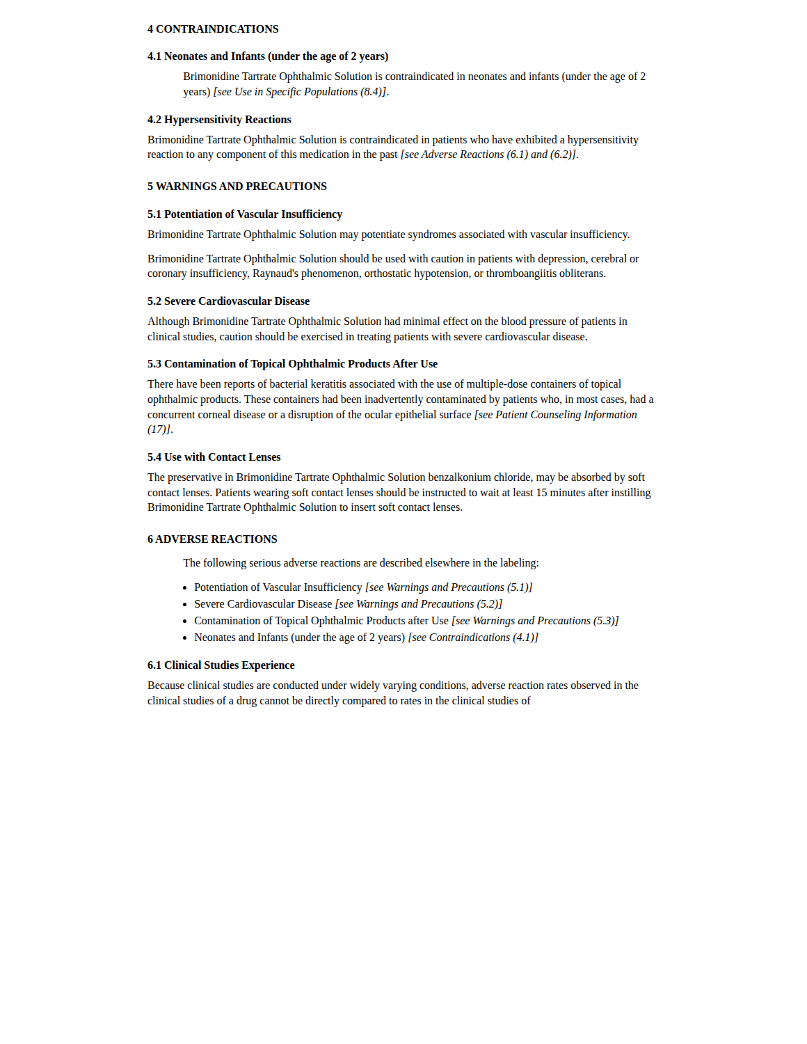4 CONTRAINDICATIONS
4.1 Neonates and Infants (under the age of 2 years)
Brimonidine Tartrate Ophthalmic Solution is contraindicated in neonates and infants (under the age of 2 years) [see Use in Specific Populations (8.4)].
4.2 Hypersensitivity Reactions
Brimonidine Tartrate Ophthalmic Solution is contraindicated in patients who have exhibited a hypersensitivity reaction to any component of this medication in the past [see Adverse Reactions (6.1) and (6.2)].
5 WARNINGS AND PRECAUTIONS
5.1 Potentiation of Vascular Insufficiency
Brimonidine Tartrate Ophthalmic Solution may potentiate syndromes associated with vascular insufficiency.
Brimonidine Tartrate Ophthalmic Solution should be used with caution in patients with depression, cerebral or coronary insufficiency, Raynaud's phenomenon, orthostatic hypotension, or thromboangiitis obliterans.
5.2 Severe Cardiovascular Disease
Although Brimonidine Tartrate Ophthalmic Solution had minimal effect on the blood pressure of patients in clinical studies, caution should be exercised in treating patients with severe cardiovascular disease.
5.3 Contamination of Topical Ophthalmic Products After Use
There have been reports of bacterial keratitis associated with the use of multiple-dose containers of topical ophthalmic products. These containers had been inadvertently contaminated by patients who, in most cases, had a concurrent corneal disease or a disruption of the ocular epithelial surface [see Patient Counseling Information (17)].
5.4 Use with Contact Lenses
The preservative in Brimonidine Tartrate Ophthalmic Solution benzalkonium chloride, may be absorbed by soft contact lenses. Patients wearing soft contact lenses should be instructed to wait at least 15 minutes after instilling Brimonidine Tartrate Ophthalmic Solution to insert soft contact lenses.
6 ADVERSE REACTIONS
The following serious adverse reactions are described elsewhere in the labeling:
Potentiation of Vascular Insufficiency [see Warnings and Precautions (5.1)]
Severe Cardiovascular Disease [see Warnings and Precautions (5.2)]
Contamination of Topical Ophthalmic Products after Use [see Warnings and Precautions (5.3)]
Neonates and Infants (under the age of 2 years) [see Contraindications (4.1)]
6.1 Clinical Studies Experience
Because clinical studies are conducted under widely varying conditions, adverse reaction rates observed in the clinical studies of a drug cannot be directly compared to rates in the clinical studies of